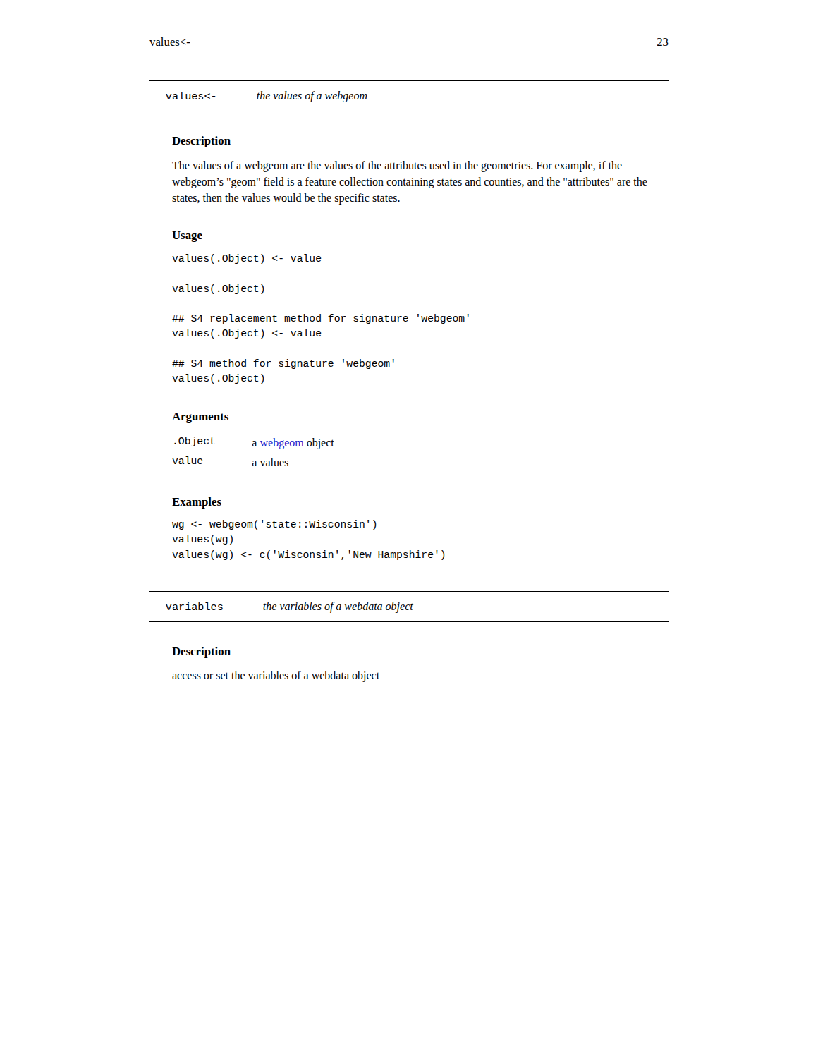values<- 23
values<- the values of a webgeom
Description
The values of a webgeom are the values of the attributes used in the geometries. For example, if the webgeom’s "geom" field is a feature collection containing states and counties, and the "attributes" are the states, then the values would be the specific states.
Usage
values(.Object) <- value

values(.Object)

## S4 replacement method for signature 'webgeom'
values(.Object) <- value

## S4 method for signature 'webgeom'
values(.Object)
Arguments
| .Object | a webgeom object |
| value | a values |
Examples
wg <- webgeom('state::Wisconsin')
values(wg)
values(wg) <- c('Wisconsin','New Hampshire')
variables the variables of a webdata object
Description
access or set the variables of a webdata object